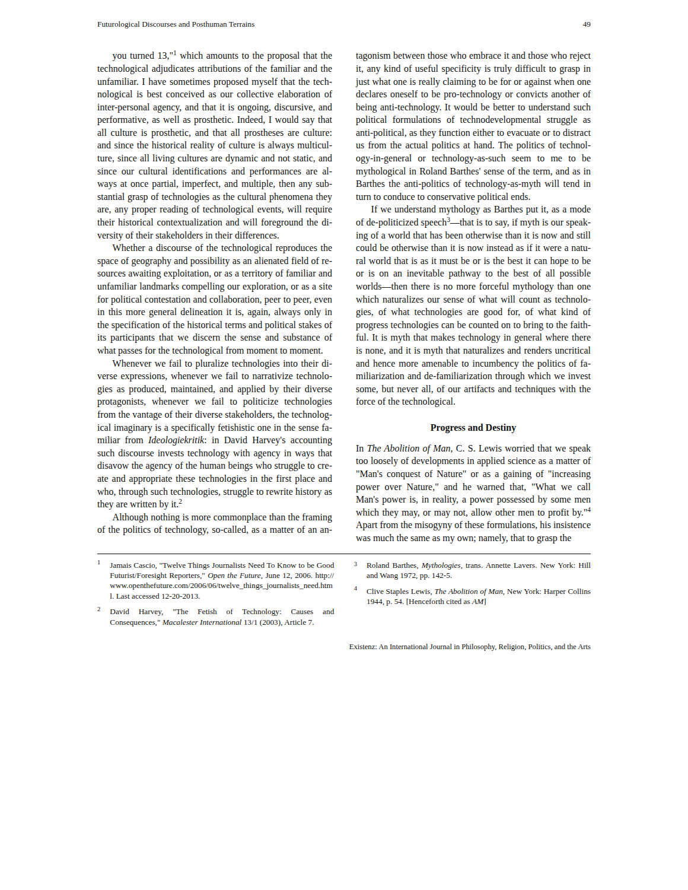Futurological Discourses and Posthuman Terrains 49
you turned 13,"1 which amounts to the proposal that the technological adjudicates attributions of the familiar and the unfamiliar. I have sometimes proposed myself that the technological is best conceived as our collective elaboration of inter-personal agency, and that it is ongoing, discursive, and performative, as well as prosthetic. Indeed, I would say that all culture is prosthetic, and that all prostheses are culture: and since the historical reality of culture is always multiculture, since all living cultures are dynamic and not static, and since our cultural identifications and performances are always at once partial, imperfect, and multiple, then any substantial grasp of technologies as the cultural phenomena they are, any proper reading of technological events, will require their historical contextualization and will foreground the diversity of their stakeholders in their differences.
Whether a discourse of the technological reproduces the space of geography and possibility as an alienated field of resources awaiting exploitation, or as a territory of familiar and unfamiliar landmarks compelling our exploration, or as a site for political contestation and collaboration, peer to peer, even in this more general delineation it is, again, always only in the specification of the historical terms and political stakes of its participants that we discern the sense and substance of what passes for the technological from moment to moment.
Whenever we fail to pluralize technologies into their diverse expressions, whenever we fail to narrativize technologies as produced, maintained, and applied by their diverse protagonists, whenever we fail to politicize technologies from the vantage of their diverse stakeholders, the technological imaginary is a specifically fetishistic one in the sense familiar from Ideologiekritik: in David Harvey's accounting such discourse invests technology with agency in ways that disavow the agency of the human beings who struggle to create and appropriate these technologies in the first place and who, through such technologies, struggle to rewrite history as they are written by it.2
Although nothing is more commonplace than the framing of the politics of technology, so-called, as a matter of an antagonism between those who embrace it and those who reject it, any kind of useful specificity is truly difficult to grasp in just what one is really claiming to be for or against when one declares oneself to be pro-technology or convicts another of being anti-technology. It would be better to understand such political formulations of technodevelopmental struggle as anti-political, as they function either to evacuate or to distract us from the actual politics at hand. The politics of technology-in-general or technology-as-such seem to me to be mythological in Roland Barthes' sense of the term, and as in Barthes the anti-politics of technology-as-myth will tend in turn to conduce to conservative political ends.
If we understand mythology as Barthes put it, as a mode of de-politicized speech3—that is to say, if myth is our speaking of a world that has been otherwise than it is now and still could be otherwise than it is now instead as if it were a natural world that is as it must be or is the best it can hope to be or is on an inevitable pathway to the best of all possible worlds—then there is no more forceful mythology than one which naturalizes our sense of what will count as technologies, of what technologies are good for, of what kind of progress technologies can be counted on to bring to the faithful. It is myth that makes technology in general where there is none, and it is myth that naturalizes and renders uncritical and hence more amenable to incumbency the politics of familiarization and de-familiarization through which we invest some, but never all, of our artifacts and techniques with the force of the technological.
Progress and Destiny
In The Abolition of Man, C. S. Lewis worried that we speak too loosely of developments in applied science as a matter of "Man's conquest of Nature" or as a gaining of "increasing power over Nature," and he warned that, "What we call Man's power is, in reality, a power possessed by some men which they may, or may not, allow other men to profit by."4 Apart from the misogyny of these formulations, his insistence was much the same as my own; namely, that to grasp the
Jamais Cascio, "Twelve Things Journalists Need To Know to be Good Futurist/Foresight Reporters," Open the Future, June 12, 2006. http://www.openthefuture.com/2006/06/twelve_things_journalists_need.html. Last accessed 12-20-2013.
David Harvey, "The Fetish of Technology: Causes and Consequences," Macalester International 13/1 (2003), Article 7.
Roland Barthes, Mythologies, trans. Annette Lavers. New York: Hill and Wang 1972, pp. 142-5.
Clive Staples Lewis, The Abolition of Man, New York: Harper Collins 1944, p. 54. [Henceforth cited as AM]
Existenz: An International Journal in Philosophy, Religion, Politics, and the Arts